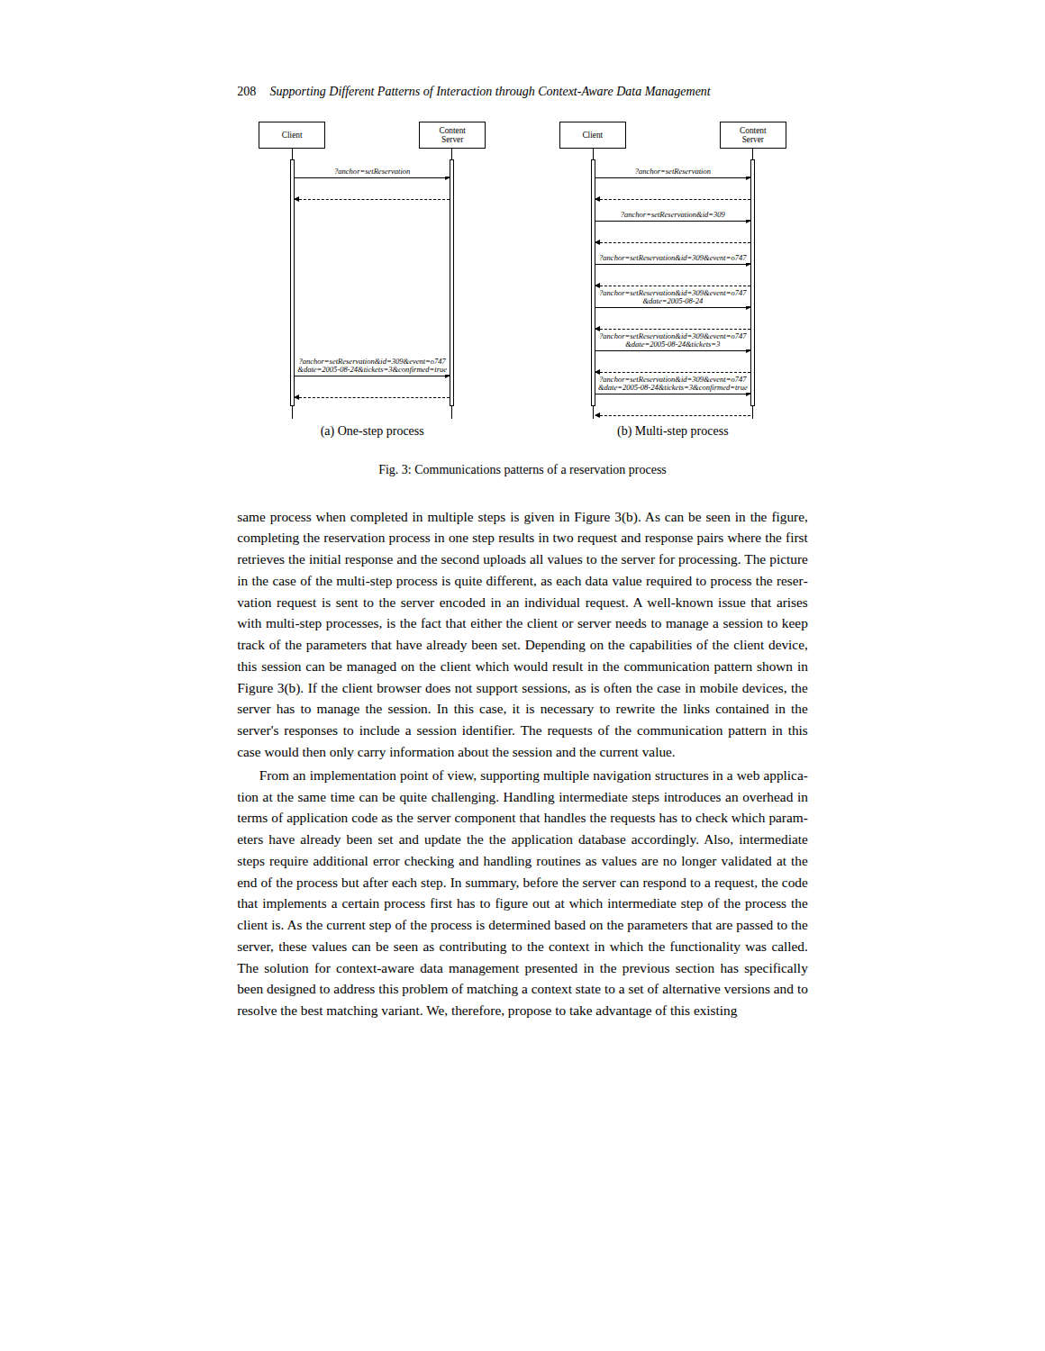208 Supporting Different Patterns of Interaction through Context-Aware Data Management
Client
Content
Server
?anchor=setReservation
?anchor=setReservation&id=309&event=o747
&date=2005-08-24&tickets=3&confirmed=true
(a) One-step process
Client
Content
Server
?anchor=setReservation
?anchor=setReservation&id=309
?anchor=setReservation&id=309&event=o747
?anchor=setReservation&id=309&event=o747
&date=2005-08-24
?anchor=setReservation&id=309&event=o747
&date=2005-08-24&tickets=3
?anchor=setReservation&id=309&event=o747
&date=2005-08-24&tickets=3&confirmed=true
(b) Multi-step process
Fig. 3: Communications patterns of a reservation process
same process when completed in multiple steps is given in Figure 3(b). As can be seen in the figure, completing the reservation process in one step results in two request and response pairs where the first retrieves the initial response and the second uploads all values to the server for processing. The picture in the case of the multi-step process is quite different, as each data value required to process the reservation request is sent to the server encoded in an individual request. A well-known issue that arises with multi-step processes, is the fact that either the client or server needs to manage a session to keep track of the parameters that have already been set. Depending on the capabilities of the client device, this session can be managed on the client which would result in the communication pattern shown in Figure 3(b). If the client browser does not support sessions, as is often the case in mobile devices, the server has to manage the session. In this case, it is necessary to rewrite the links contained in the server's responses to include a session identifier. The requests of the communication pattern in this case would then only carry information about the session and the current value.
From an implementation point of view, supporting multiple navigation structures in a web application at the same time can be quite challenging. Handling intermediate steps introduces an overhead in terms of application code as the server component that handles the requests has to check which parameters have already been set and update the the application database accordingly. Also, intermediate steps require additional error checking and handling routines as values are no longer validated at the end of the process but after each step. In summary, before the server can respond to a request, the code that implements a certain process first has to figure out at which intermediate step of the process the client is. As the current step of the process is determined based on the parameters that are passed to the server, these values can be seen as contributing to the context in which the functionality was called. The solution for context-aware data management presented in the previous section has specifically been designed to address this problem of matching a context state to a set of alternative versions and to resolve the best matching variant. We, therefore, propose to take advantage of this existing